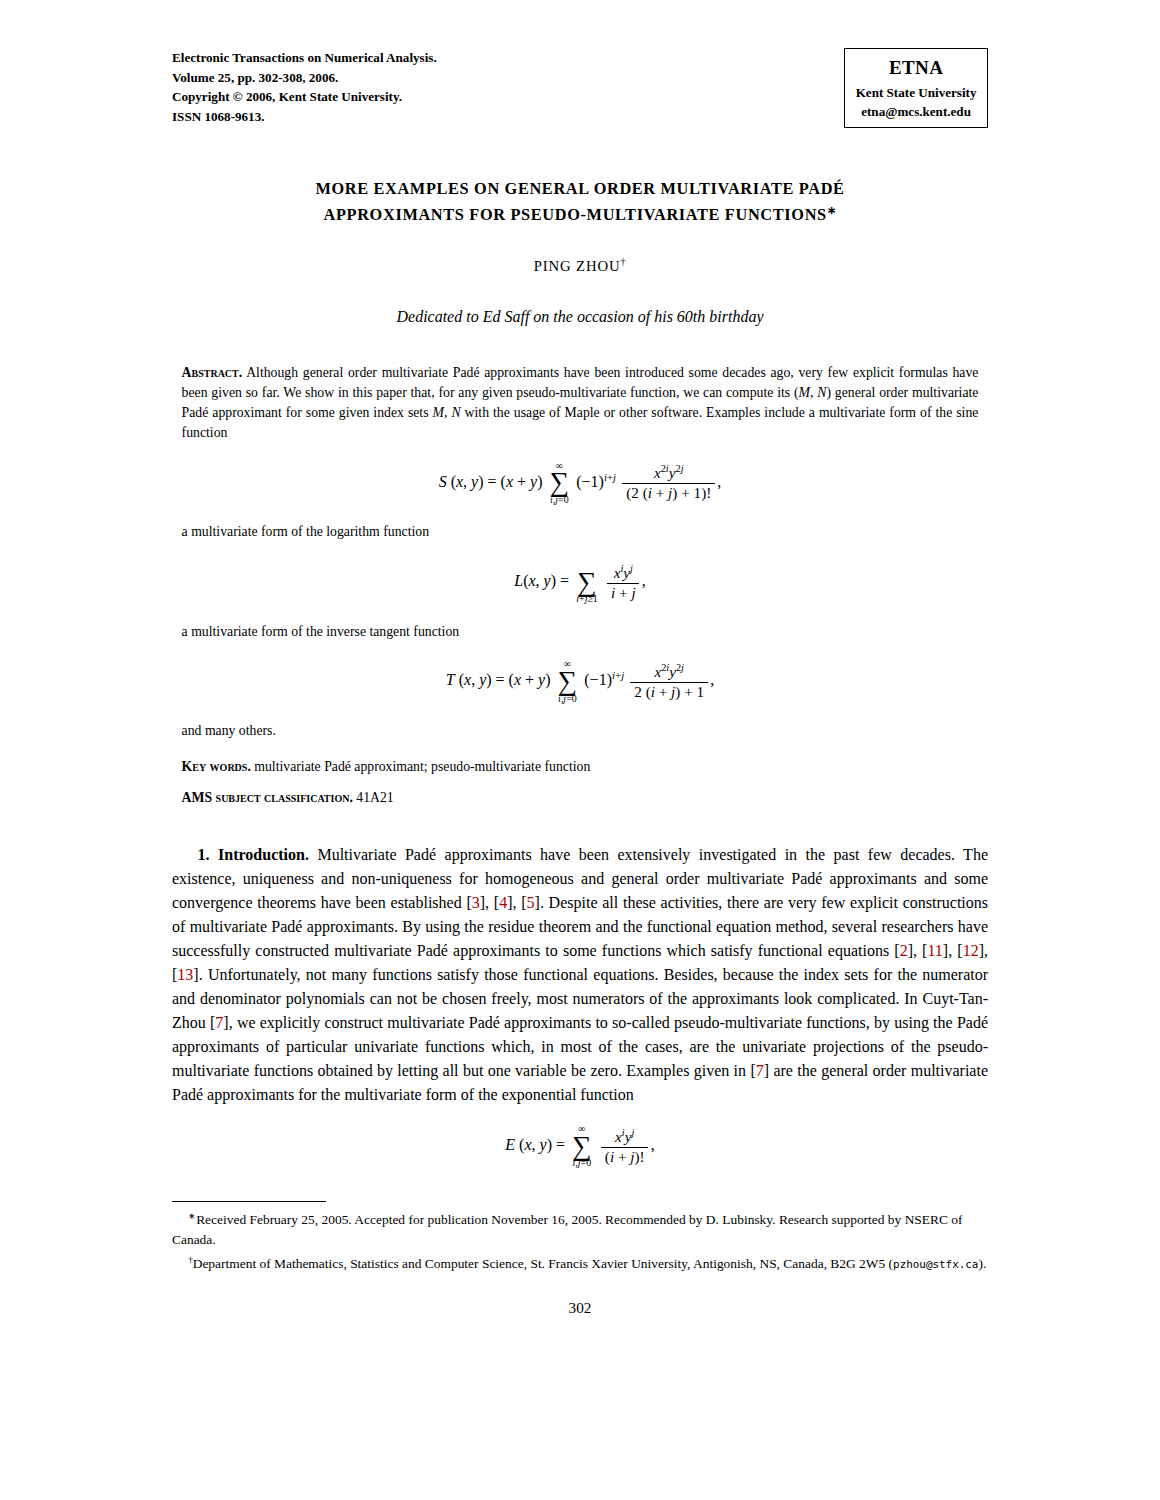Electronic Transactions on Numerical Analysis.
Volume 25, pp. 302-308, 2006.
Copyright © 2006, Kent State University.
ISSN 1068-9613.
ETNA
Kent State University
etna@mcs.kent.edu
MORE EXAMPLES ON GENERAL ORDER MULTIVARIATE PADÉ
APPROXIMANTS FOR PSEUDO-MULTIVARIATE FUNCTIONS∗
PING ZHOU†
Dedicated to Ed Saff on the occasion of his 60th birthday
Abstract. Although general order multivariate Padé approximants have been introduced some decades ago, very few explicit formulas have been given so far. We show in this paper that, for any given pseudo-multivariate function, we can compute its (M, N) general order multivariate Padé approximant for some given index sets M, N with the usage of Maple or other software. Examples include a multivariate form of the sine function
S (x, y) = (x + y) ∞∑i,j=0 (−1)i+j x2iy2j(2 (i + j) + 1)!,
a multivariate form of the logarithm function
L(x, y) = ∑i+j≥1 xiyj i + j,
a multivariate form of the inverse tangent function
T (x, y) = (x + y) ∞∑i,j=0 (−1)i+j x2iy2j 2 (i + j) + 1,
and many others.
Key words. multivariate Padé approximant; pseudo-multivariate function
AMS subject classification. 41A21
1. Introduction. Multivariate Padé approximants have been extensively investigated in the past few decades. The existence, uniqueness and non-uniqueness for homogeneous and general order multivariate Padé approximants and some convergence theorems have been established [3], [4], [5]. Despite all these activities, there are very few explicit constructions of multivariate Padé approximants. By using the residue theorem and the functional equation method, several researchers have successfully constructed multivariate Padé approximants to some functions which satisfy functional equations [2], [11], [12], [13]. Unfortunately, not many functions satisfy those functional equations. Besides, because the index sets for the numerator and denominator polynomials can not be chosen freely, most numerators of the approximants look complicated. In Cuyt-Tan-Zhou [7], we explicitly construct multivariate Padé approximants to so-called pseudo-multivariate functions, by using the Padé approximants of particular univariate functions which, in most of the cases, are the univariate projections of the pseudo-multivariate functions obtained by letting all but one variable be zero. Examples given in [7] are the general order multivariate Padé approximants for the multivariate form of the exponential function
E (x, y) = ∞∑i,j=0 xiyj(i + j)!,
∗Received February 25, 2005. Accepted for publication November 16, 2005. Recommended by D. Lubinsky. Research supported by NSERC of Canada.
†Department of Mathematics, Statistics and Computer Science, St. Francis Xavier University, Antigonish, NS, Canada, B2G 2W5 (pzhou@stfx.ca).
302